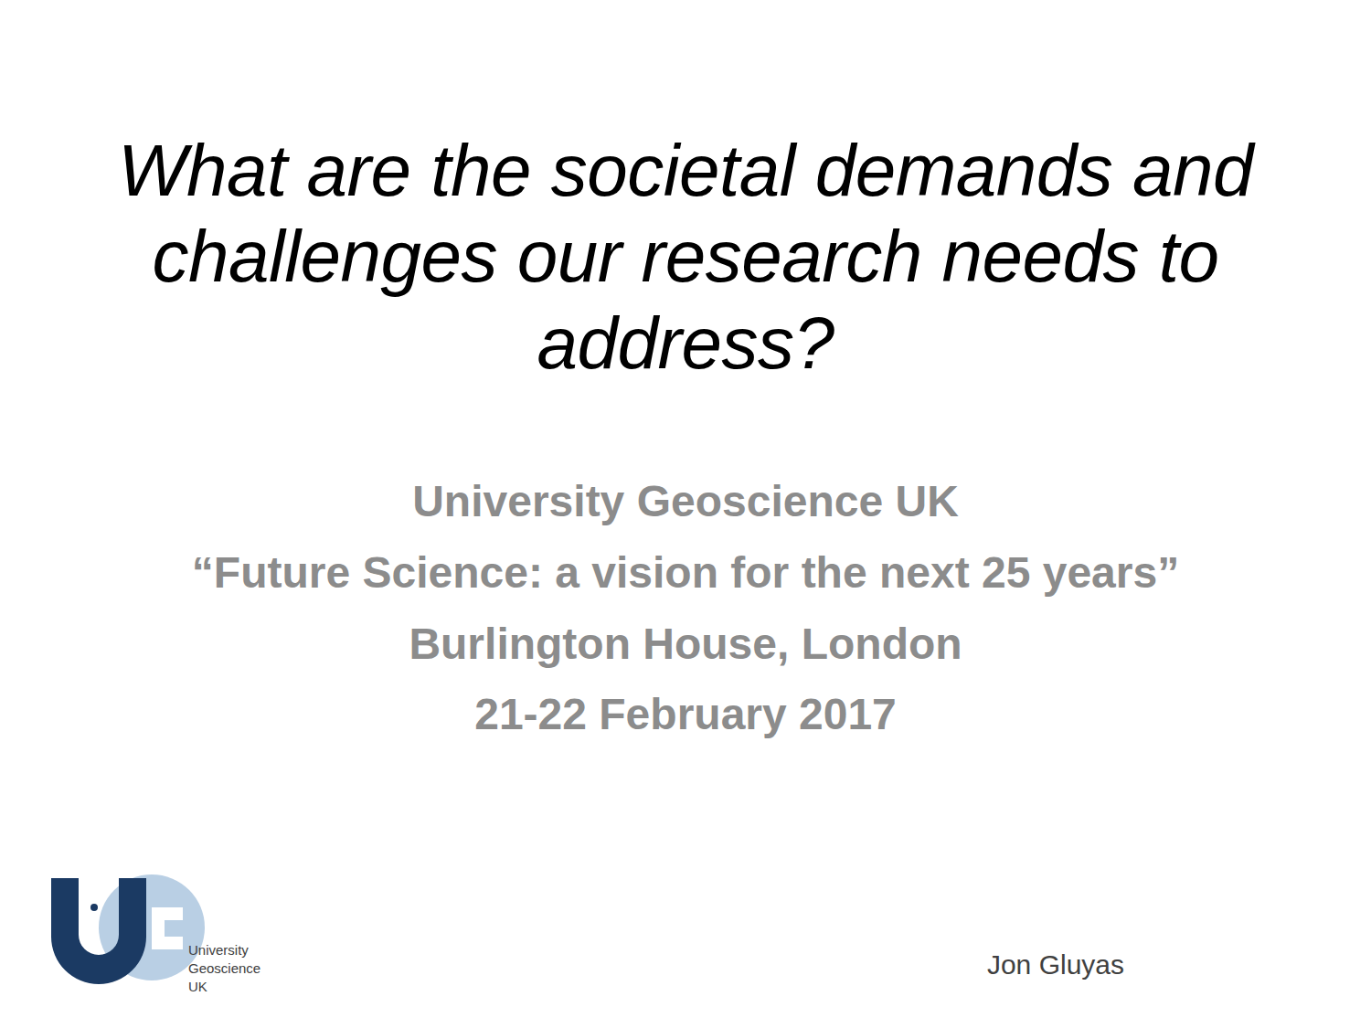What are the societal demands and challenges our research needs to address?
University Geoscience UK
“Future Science: a vision for the next 25 years”
Burlington House, London
21-22 February 2017
University Geoscience UK University Geoscience UK
Jon Gluyas